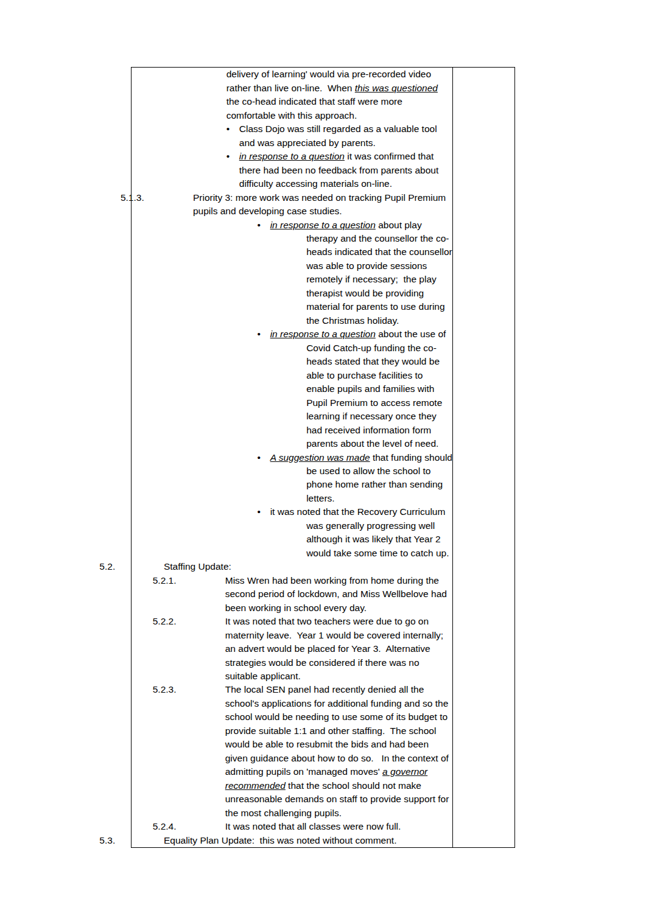| delivery of learning' would via pre-recorded video rather than live on-line. When this was questioned the co-head indicated that staff were more comfortable with this approach. Class Dojo was still regarded as a valuable tool and was appreciated by parents. in response to a question it was confirmed that there had been no feedback from parents about difficulty accessing materials on-line. 5.1.3. Priority 3: more work was needed on tracking Pupil Premium pupils and developing case studies. in response to a question about play therapy and the counsellor the co-heads indicated that the counsellor was able to provide sessions remotely if necessary; the play therapist would be providing material for parents to use during the Christmas holiday. in response to a question about the use of Covid Catch-up funding the co-heads stated that they would be able to purchase facilities to enable pupils and families with Pupil Premium to access remote learning if necessary once they had received information form parents about the level of need. A suggestion was made that funding should be used to allow the school to phone home rather than sending letters. it was noted that the Recovery Curriculum was generally progressing well although it was likely that Year 2 would take some time to catch up. 5.2. Staffing Update: 5.2.1. Miss Wren had been working from home during the second period of lockdown, and Miss Wellbelove had been working in school every day. 5.2.2. It was noted that two teachers were due to go on maternity leave. Year 1 would be covered internally; an advert would be placed for Year 3. Alternative strategies would be considered if there was no suitable applicant. 5.2.3. The local SEN panel had recently denied all the school's applications for additional funding and so the school would be needing to use some of its budget to provide suitable 1:1 and other staffing. The school would be able to resubmit the bids and had been given guidance about how to do so. In the context of admitting pupils on 'managed moves' a governor recommended that the school should not make unreasonable demands on staff to provide support for the most challenging pupils. 5.2.4. It was noted that all classes were now full. 5.3. Equality Plan Update: this was noted without comment. | |